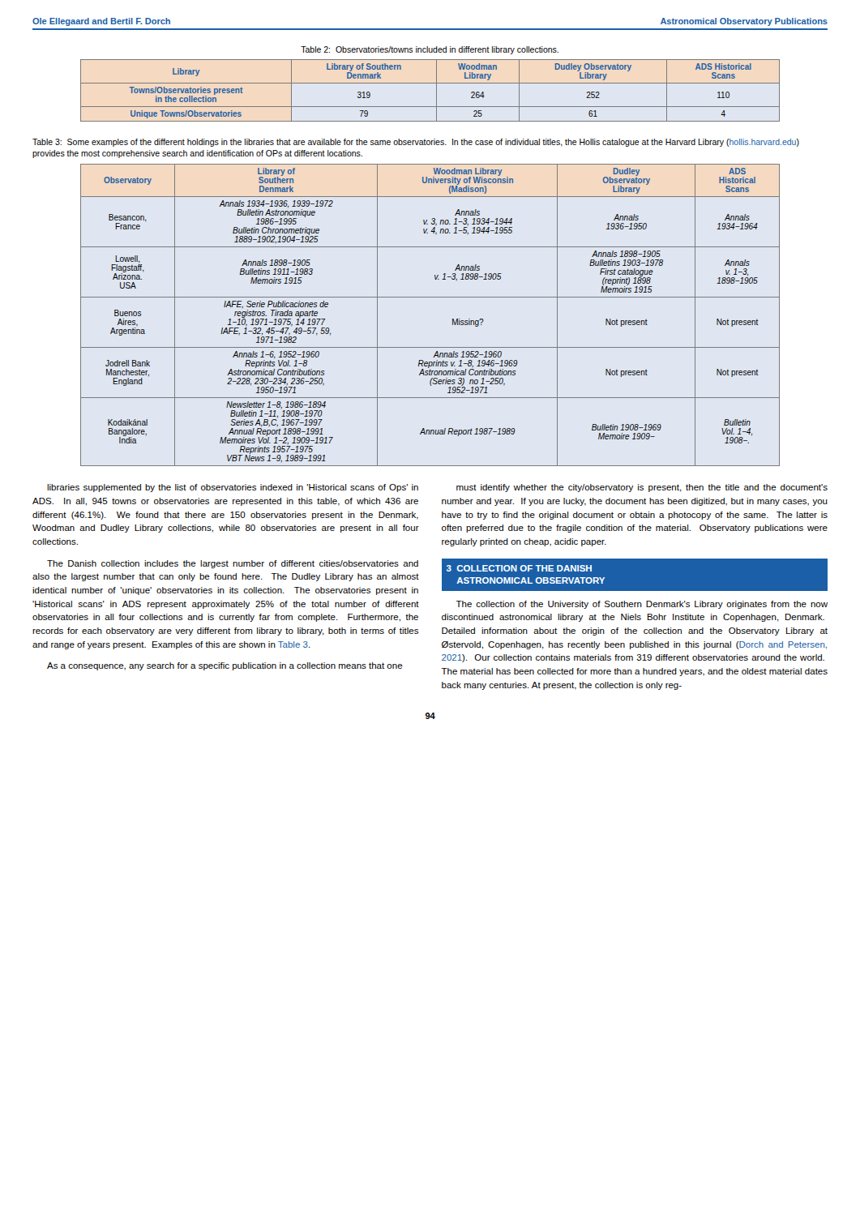Ole Ellegaard and Bertil F. Dorch
Astronomical Observatory Publications
Table 2: Observatories/towns included in different library collections.
| Library | Library of Southern Denmark | Woodman Library | Dudley Observatory Library | ADS Historical Scans |
| --- | --- | --- | --- | --- |
| Towns/Observatories present in the collection | 319 | 264 | 252 | 110 |
| Unique Towns/Observatories | 79 | 25 | 61 | 4 |
Table 3: Some examples of the different holdings in the libraries that are available for the same observatories. In the case of individual titles, the Hollis catalogue at the Harvard Library (hollis.harvard.edu) provides the most comprehensive search and identification of OPs at different locations.
| Observatory | Library of Southern Denmark | Woodman Library University of Wisconsin (Madison) | Dudley Observatory Library | ADS Historical Scans |
| --- | --- | --- | --- | --- |
| Besancon, France | Annals 1934−1936, 1939−1972 Bulletin Astronomique 1986−1995 Bulletin Chronometrique 1889−1902,1904−1925 | Annals v. 3, no. 1−3, 1934−1944 v. 4, no. 1−5, 1944−1955 | Annals 1936−1950 | Annals 1934−1964 |
| Lowell, Flagstaff, Arizona. USA | Annals 1898−1905 Bulletins 1911−1983 Memoirs 1915 | Annals v. 1−3, 1898−1905 | Annals 1898−1905 Bulletins 1903−1978 First catalogue (reprint) 1898 Memoirs 1915 | Annals v. 1−3, 1898−1905 |
| Buenos Aires, Argentina | IAFE, Serie Publicaciones de registros. Tirada aparte 1−10, 1971−1975, 14 1977 IAFE, 1−32, 45−47, 49−57, 59, 1971−1982 | Missing? | Not present | Not present |
| Jodrell Bank Manchester, England | Annals 1−6, 1952−1960 Reprints Vol. 1−8 Astronomical Contributions 2−228, 230−234, 236−250, 1950−1971 | Annals 1952−1960 Reprints v. 1−8, 1946−1969 Astronomical Contributions (Series 3) no 1−250, 1952−1971 | Not present | Not present |
| Kodaikánal Bangalore, India | Newsletter 1−8, 1986−1894 Bulletin 1−11, 1908−1970 Series A,B,C , 1967−1997 Annual Report 1898−1991 Memoires Vol. 1−2, 1909−1917 Reprints 1957−1975 VBT News 1−9, 1989−1991 | Annual Report 1987−1989 | Bulletin 1908−1969 Memoire 1909− | Bulletin Vol. 1−4, 1908−. |
libraries supplemented by the list of observatories indexed in 'Historical scans of Ops' in ADS. In all, 945 towns or observatories are represented in this table, of which 436 are different (46.1%). We found that there are 150 observatories present in the Denmark, Woodman and Dudley Library collections, while 80 observatories are present in all four collections.
The Danish collection includes the largest number of different cities/observatories and also the largest number that can only be found here. The Dudley Library has an almost identical number of 'unique' observatories in its collection. The observatories present in 'Historical scans' in ADS represent approximately 25% of the total number of different observatories in all four collections and is currently far from complete. Furthermore, the records for each observatory are very different from library to library, both in terms of titles and range of years present. Examples of this are shown in Table 3.
As a consequence, any search for a specific publication in a collection means that one
must identify whether the city/observatory is present, then the title and the document's number and year. If you are lucky, the document has been digitized, but in many cases, you have to try to find the original document or obtain a photocopy of the same. The latter is often preferred due to the fragile condition of the material. Observatory publications were regularly printed on cheap, acidic paper.
3 COLLECTION OF THE DANISH
ASTRONOMICAL OBSERVATORY
The collection of the University of Southern Denmark's Library originates from the now discontinued astronomical library at the Niels Bohr Institute in Copenhagen, Denmark. Detailed information about the origin of the collection and the Observatory Library at Østervold, Copenhagen, has recently been published in this journal (Dorch and Petersen, 2021). Our collection contains materials from 319 different observatories around the world. The material has been collected for more than a hundred years, and the oldest material dates back many centuries. At present, the collection is only reg-
94